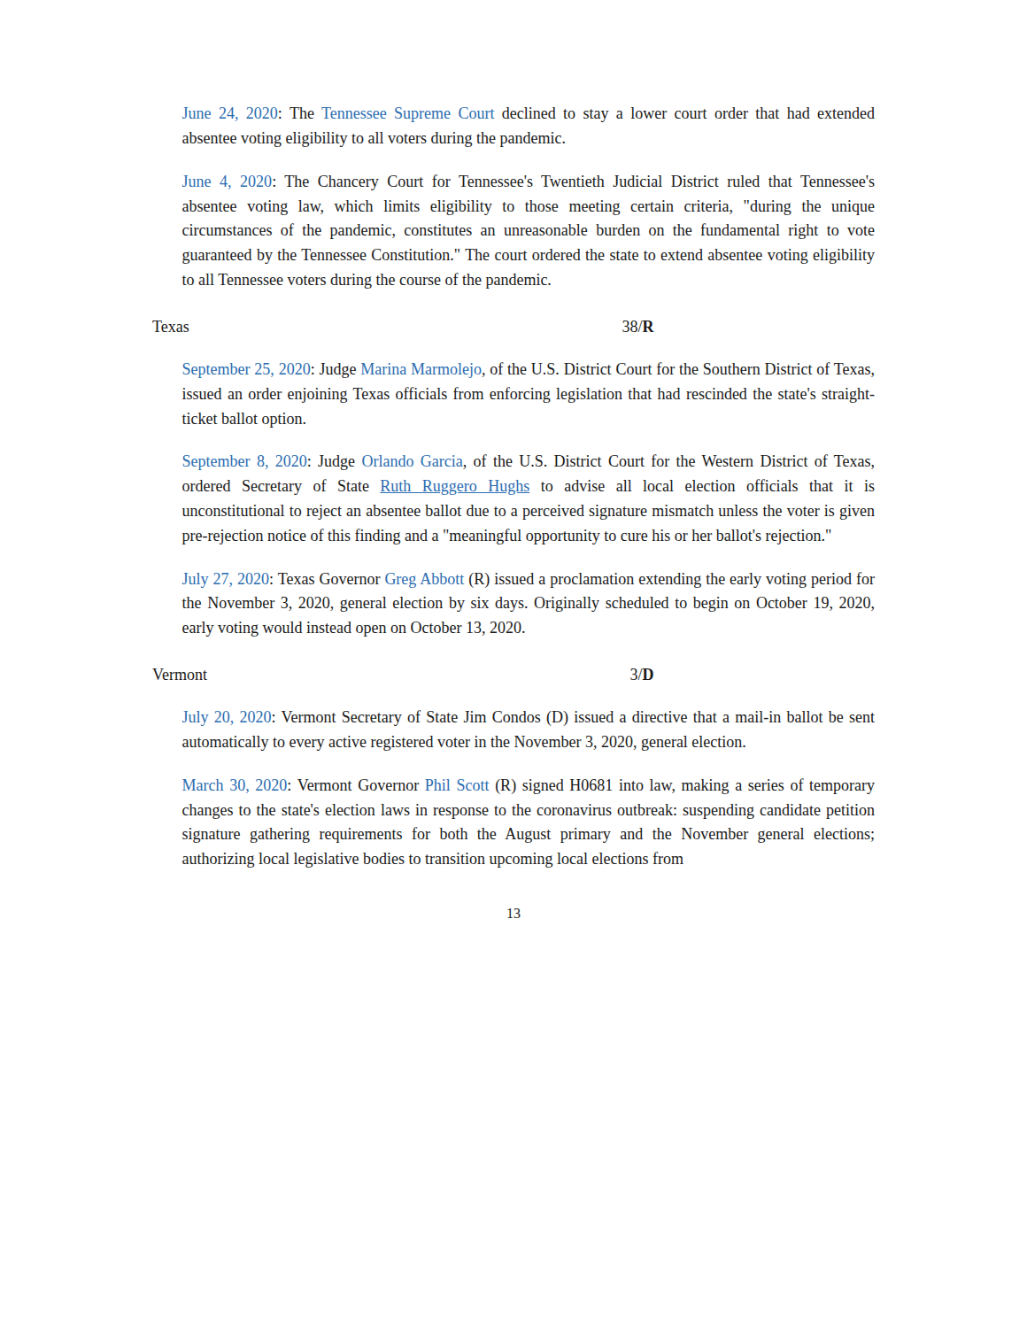June 24, 2020: The Tennessee Supreme Court declined to stay a lower court order that had extended absentee voting eligibility to all voters during the pandemic.
June 4, 2020: The Chancery Court for Tennessee's Twentieth Judicial District ruled that Tennessee's absentee voting law, which limits eligibility to those meeting certain criteria, "during the unique circumstances of the pandemic, constitutes an unreasonable burden on the fundamental right to vote guaranteed by the Tennessee Constitution." The court ordered the state to extend absentee voting eligibility to all Tennessee voters during the course of the pandemic.
Texas 38/R
September 25, 2020: Judge Marina Marmolejo, of the U.S. District Court for the Southern District of Texas, issued an order enjoining Texas officials from enforcing legislation that had rescinded the state's straight-ticket ballot option.
September 8, 2020: Judge Orlando Garcia, of the U.S. District Court for the Western District of Texas, ordered Secretary of State Ruth Ruggero Hughs to advise all local election officials that it is unconstitutional to reject an absentee ballot due to a perceived signature mismatch unless the voter is given pre-rejection notice of this finding and a "meaningful opportunity to cure his or her ballot's rejection."
July 27, 2020: Texas Governor Greg Abbott (R) issued a proclamation extending the early voting period for the November 3, 2020, general election by six days. Originally scheduled to begin on October 19, 2020, early voting would instead open on October 13, 2020.
Vermont 3/D
July 20, 2020: Vermont Secretary of State Jim Condos (D) issued a directive that a mail-in ballot be sent automatically to every active registered voter in the November 3, 2020, general election.
March 30, 2020: Vermont Governor Phil Scott (R) signed H0681 into law, making a series of temporary changes to the state's election laws in response to the coronavirus outbreak: suspending candidate petition signature gathering requirements for both the August primary and the November general elections; authorizing local legislative bodies to transition upcoming local elections from
13